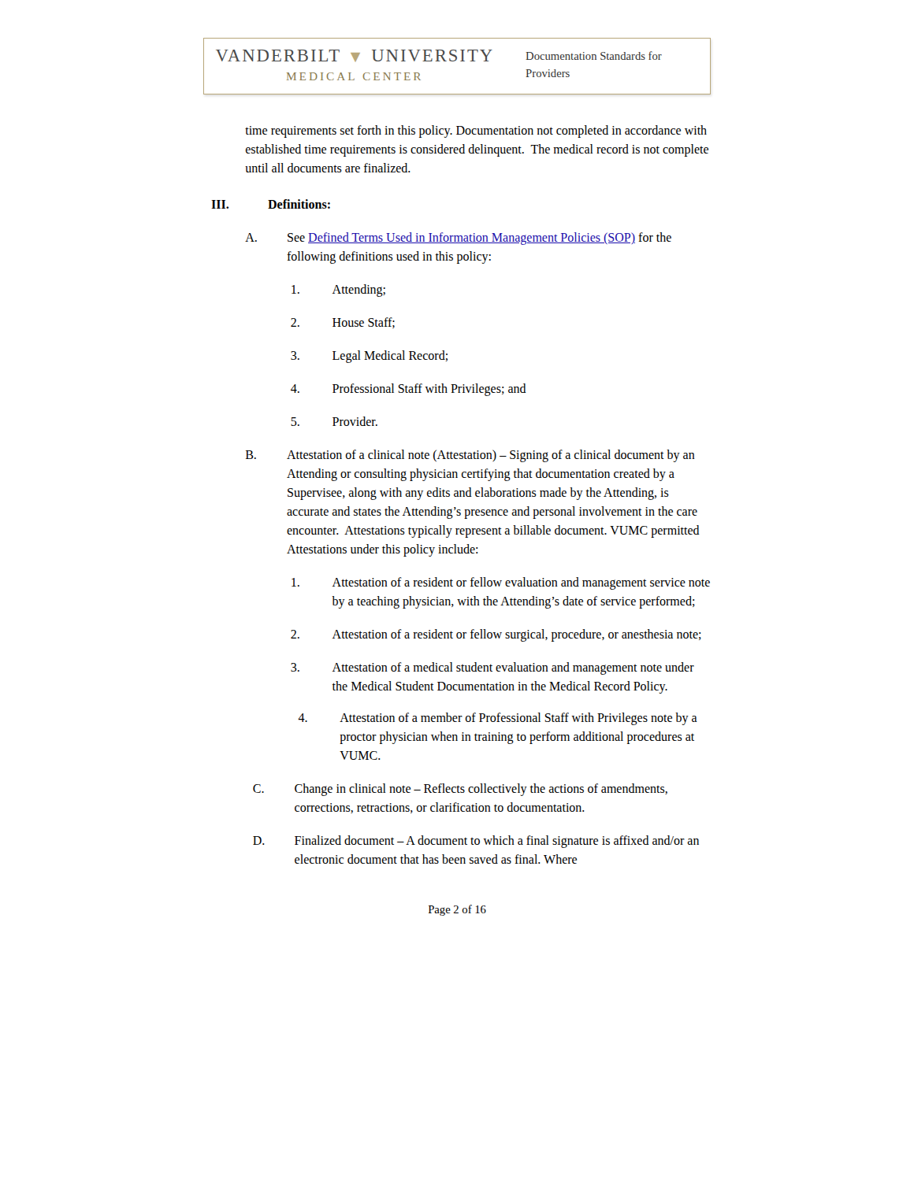VANDERBILT ▼ UNIVERSITY
MEDICAL CENTER
Documentation Standards for Providers
time requirements set forth in this policy. Documentation not completed in accordance with established time requirements is considered delinquent. The medical record is not complete until all documents are finalized.
III.
Definitions:
A.
See Defined Terms Used in Information Management Policies (SOP) for the following definitions used in this policy:
1.
Attending;
2.
House Staff;
3.
Legal Medical Record;
4.
Professional Staff with Privileges; and
5.
Provider.
B.
Attestation of a clinical note (Attestation) – Signing of a clinical document by an Attending or consulting physician certifying that documentation created by a Supervisee, along with any edits and elaborations made by the Attending, is accurate and states the Attending’s presence and personal involvement in the care encounter. Attestations typically represent a billable document. VUMC permitted Attestations under this policy include:
1.
Attestation of a resident or fellow evaluation and management service note by a teaching physician, with the Attending’s date of service performed;
2.
Attestation of a resident or fellow surgical, procedure, or anesthesia note;
3.
Attestation of a medical student evaluation and management note under the Medical Student Documentation in the Medical Record Policy.
4.
Attestation of a member of Professional Staff with Privileges note by a proctor physician when in training to perform additional procedures at VUMC.
C.
Change in clinical note – Reflects collectively the actions of amendments, corrections, retractions, or clarification to documentation.
D.
Finalized document – A document to which a final signature is affixed and/or an electronic document that has been saved as final. Where
Page 2 of 16